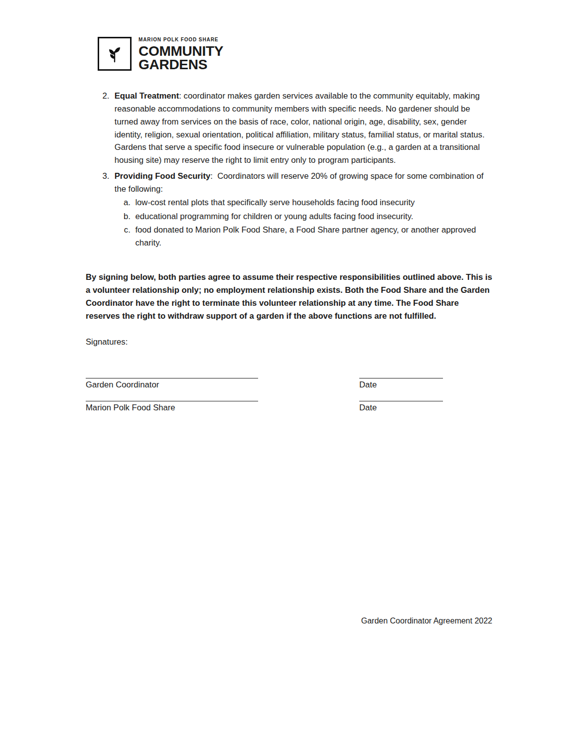Marion Polk Food Share
Community
Gardens
Equal Treatment: coordinator makes garden services available to the community equitably, making reasonable accommodations to community members with specific needs. No gardener should be turned away from services on the basis of race, color, national origin, age, disability, sex, gender identity, religion, sexual orientation, political affiliation, military status, familial status, or marital status. Gardens that serve a specific food insecure or vulnerable population (e.g., a garden at a transitional housing site) may reserve the right to limit entry only to program participants.
Providing Food Security: Coordinators will reserve 20% of growing space for some combination of the following:
low-cost rental plots that specifically serve households facing food insecurity
educational programming for children or young adults facing food insecurity.
food donated to Marion Polk Food Share, a Food Share partner agency, or another approved charity.
By signing below, both parties agree to assume their respective responsibilities outlined above. This is a volunteer relationship only; no employment relationship exists. Both the Food Share and the Garden Coordinator have the right to terminate this volunteer relationship at any time. The Food Share reserves the right to withdraw support of a garden if the above functions are not fulfilled.
Signatures:
| Garden Coordinator | Date |
| Marion Polk Food Share | Date |
Garden Coordinator Agreement 2022